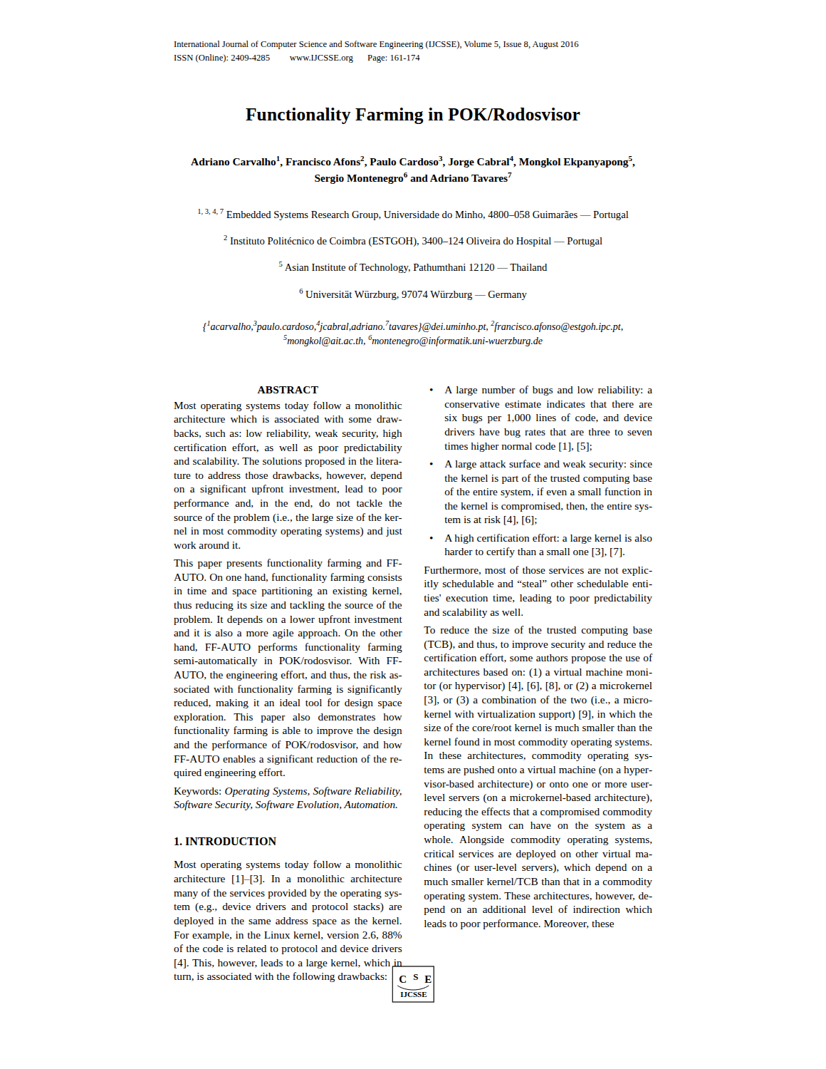International Journal of Computer Science and Software Engineering (IJCSSE), Volume 5, Issue 8, August 2016
ISSN (Online): 2409-4285 www.IJCSSE.org Page: 161-174
Functionality Farming in POK/Rodosvisor
Adriano Carvalho1, Francisco Afons2, Paulo Cardoso3, Jorge Cabral4, Mongkol Ekpanyapong5,
Sergio Montenegro6 and Adriano Tavares7
1, 3, 4, 7 Embedded Systems Research Group, Universidade do Minho, 4800–058 Guimarães — Portugal
2 Instituto Politécnico de Coimbra (ESTGOH), 3400–124 Oliveira do Hospital — Portugal
5 Asian Institute of Technology, Pathumthani 12120 — Thailand
6 Universität Würzburg, 97074 Würzburg — Germany
{1acarvalho,3paulo.cardoso,4jcabral,adriano.7tavares}@dei.uminho.pt, 2francisco.afonso@estgoh.ipc.pt,
5mongkol@ait.ac.th, 6montenegro@informatik.uni-wuerzburg.de
ABSTRACT
Most operating systems today follow a monolithic architecture which is associated with some drawbacks, such as: low reliability, weak security, high certification effort, as well as poor predictability and scalability. The solutions proposed in the literature to address those drawbacks, however, depend on a significant upfront investment, lead to poor performance and, in the end, do not tackle the source of the problem (i.e., the large size of the kernel in most commodity operating systems) and just work around it.
This paper presents functionality farming and FF-AUTO. On one hand, functionality farming consists in time and space partitioning an existing kernel, thus reducing its size and tackling the source of the problem. It depends on a lower upfront investment and it is also a more agile approach. On the other hand, FF-AUTO performs functionality farming semi-automatically in POK/rodosvisor. With FF-AUTO, the engineering effort, and thus, the risk associated with functionality farming is significantly reduced, making it an ideal tool for design space exploration. This paper also demonstrates how functionality farming is able to improve the design and the performance of POK/rodosvisor, and how FF-AUTO enables a significant reduction of the required engineering effort.
Keywords: Operating Systems, Software Reliability, Software Security, Software Evolution, Automation.
1. INTRODUCTION
Most operating systems today follow a monolithic architecture [1]–[3]. In a monolithic architecture many of the services provided by the operating system (e.g., device drivers and protocol stacks) are deployed in the same address space as the kernel. For example, in the Linux kernel, version 2.6, 88% of the code is related to protocol and device drivers [4]. This, however, leads to a large kernel, which in turn, is associated with the following drawbacks:
A large number of bugs and low reliability: a conservative estimate indicates that there are six bugs per 1,000 lines of code, and device drivers have bug rates that are three to seven times higher normal code [1], [5];
A large attack surface and weak security: since the kernel is part of the trusted computing base of the entire system, if even a small function in the kernel is compromised, then, the entire system is at risk [4], [6];
A high certification effort: a large kernel is also harder to certify than a small one [3], [7].
Furthermore, most of those services are not explicitly schedulable and “steal” other schedulable entities' execution time, leading to poor predictability and scalability as well.
To reduce the size of the trusted computing base (TCB), and thus, to improve security and reduce the certification effort, some authors propose the use of architectures based on: (1) a virtual machine monitor (or hypervisor) [4], [6], [8], or (2) a microkernel [3], or (3) a combination of the two (i.e., a microkernel with virtualization support) [9], in which the size of the core/root kernel is much smaller than the kernel found in most commodity operating systems. In these architectures, commodity operating systems are pushed onto a virtual machine (on a hypervisor-based architecture) or onto one or more user-level servers (on a microkernel-based architecture), reducing the effects that a compromised commodity operating system can have on the system as a whole. Alongside commodity operating systems, critical services are deployed on other virtual machines (or user-level servers), which depend on a much smaller kernel/TCB than that in a commodity operating system. These architectures, however, depend on an additional level of indirection which leads to poor performance. Moreover, these
C S E IJCSSE